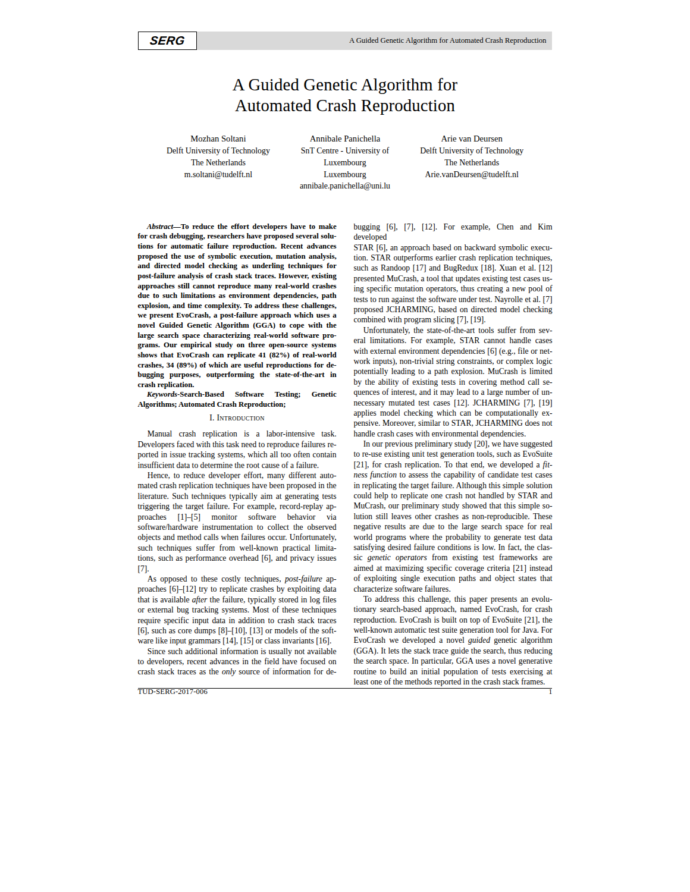SERG
A Guided Genetic Algorithm for Automated Crash Reproduction
A Guided Genetic Algorithm for
Automated Crash Reproduction
Mozhan Soltani
Delft University of Technology
The Netherlands
m.soltani@tudelft.nl
Annibale Panichella
SnT Centre - University of Luxembourg
Luxembourg
annibale.panichella@uni.lu
Arie van Deursen
Delft University of Technology
The Netherlands
Arie.vanDeursen@tudelft.nl
Abstract—To reduce the effort developers have to make for crash debugging, researchers have proposed several solutions for automatic failure reproduction. Recent advances proposed the use of symbolic execution, mutation analysis, and directed model checking as underling techniques for post-failure analysis of crash stack traces. However, existing approaches still cannot reproduce many real-world crashes due to such limitations as environment dependencies, path explosion, and time complexity. To address these challenges, we present EvoCrash, a post-failure approach which uses a novel Guided Genetic Algorithm (GGA) to cope with the large search space characterizing real-world software programs. Our empirical study on three open-source systems shows that EvoCrash can replicate 41 (82%) of real-world crashes, 34 (89%) of which are useful reproductions for debugging purposes, outperforming the state-of-the-art in crash replication.
Keywords-Search-Based Software Testing; Genetic Algorithms; Automated Crash Reproduction;
I. Introduction
Manual crash replication is a labor-intensive task. Developers faced with this task need to reproduce failures reported in issue tracking systems, which all too often contain insufficient data to determine the root cause of a failure.
Hence, to reduce developer effort, many different automated crash replication techniques have been proposed in the literature. Such techniques typically aim at generating tests triggering the target failure. For example, record-replay approaches [1]–[5] monitor software behavior via software/hardware instrumentation to collect the observed objects and method calls when failures occur. Unfortunately, such techniques suffer from well-known practical limitations, such as performance overhead [6], and privacy issues [7].
As opposed to these costly techniques, post-failure approaches [6]–[12] try to replicate crashes by exploiting data that is available after the failure, typically stored in log files or external bug tracking systems. Most of these techniques require specific input data in addition to crash stack traces [6], such as core dumps [8]–[10], [13] or models of the software like input grammars [14], [15] or class invariants [16].
Since such additional information is usually not available to developers, recent advances in the field have focused on crash stack traces as the only source of information for debugging [6], [7], [12]. For example, Chen and Kim developed
STAR [6], an approach based on backward symbolic execution. STAR outperforms earlier crash replication techniques, such as Randoop [17] and BugRedux [18]. Xuan et al. [12] presented MuCrash, a tool that updates existing test cases using specific mutation operators, thus creating a new pool of tests to run against the software under test. Nayrolle et al. [7] proposed JCHARMING, based on directed model checking combined with program slicing [7], [19].
Unfortunately, the state-of-the-art tools suffer from several limitations. For example, STAR cannot handle cases with external environment dependencies [6] (e.g., file or network inputs), non-trivial string constraints, or complex logic potentially leading to a path explosion. MuCrash is limited by the ability of existing tests in covering method call sequences of interest, and it may lead to a large number of unnecessary mutated test cases [12]. JCHARMING [7], [19] applies model checking which can be computationally expensive. Moreover, similar to STAR, JCHARMING does not handle crash cases with environmental dependencies.
In our previous preliminary study [20], we have suggested to re-use existing unit test generation tools, such as EvoSuite [21], for crash replication. To that end, we developed a fitness function to assess the capability of candidate test cases in replicating the target failure. Although this simple solution could help to replicate one crash not handled by STAR and MuCrash, our preliminary study showed that this simple solution still leaves other crashes as non-reproducible. These negative results are due to the large search space for real world programs where the probability to generate test data satisfying desired failure conditions is low. In fact, the classic genetic operators from existing test frameworks are aimed at maximizing specific coverage criteria [21] instead of exploiting single execution paths and object states that characterize software failures.
To address this challenge, this paper presents an evolutionary search-based approach, named EvoCrash, for crash reproduction. EvoCrash is built on top of EvoSuite [21], the well-known automatic test suite generation tool for Java. For EvoCrash we developed a novel guided genetic algorithm (GGA). It lets the stack trace guide the search, thus reducing the search space. In particular, GGA uses a novel generative routine to build an initial population of tests exercising at least one of the methods reported in the crash stack frames.
TUD-SERG-2017-006
1